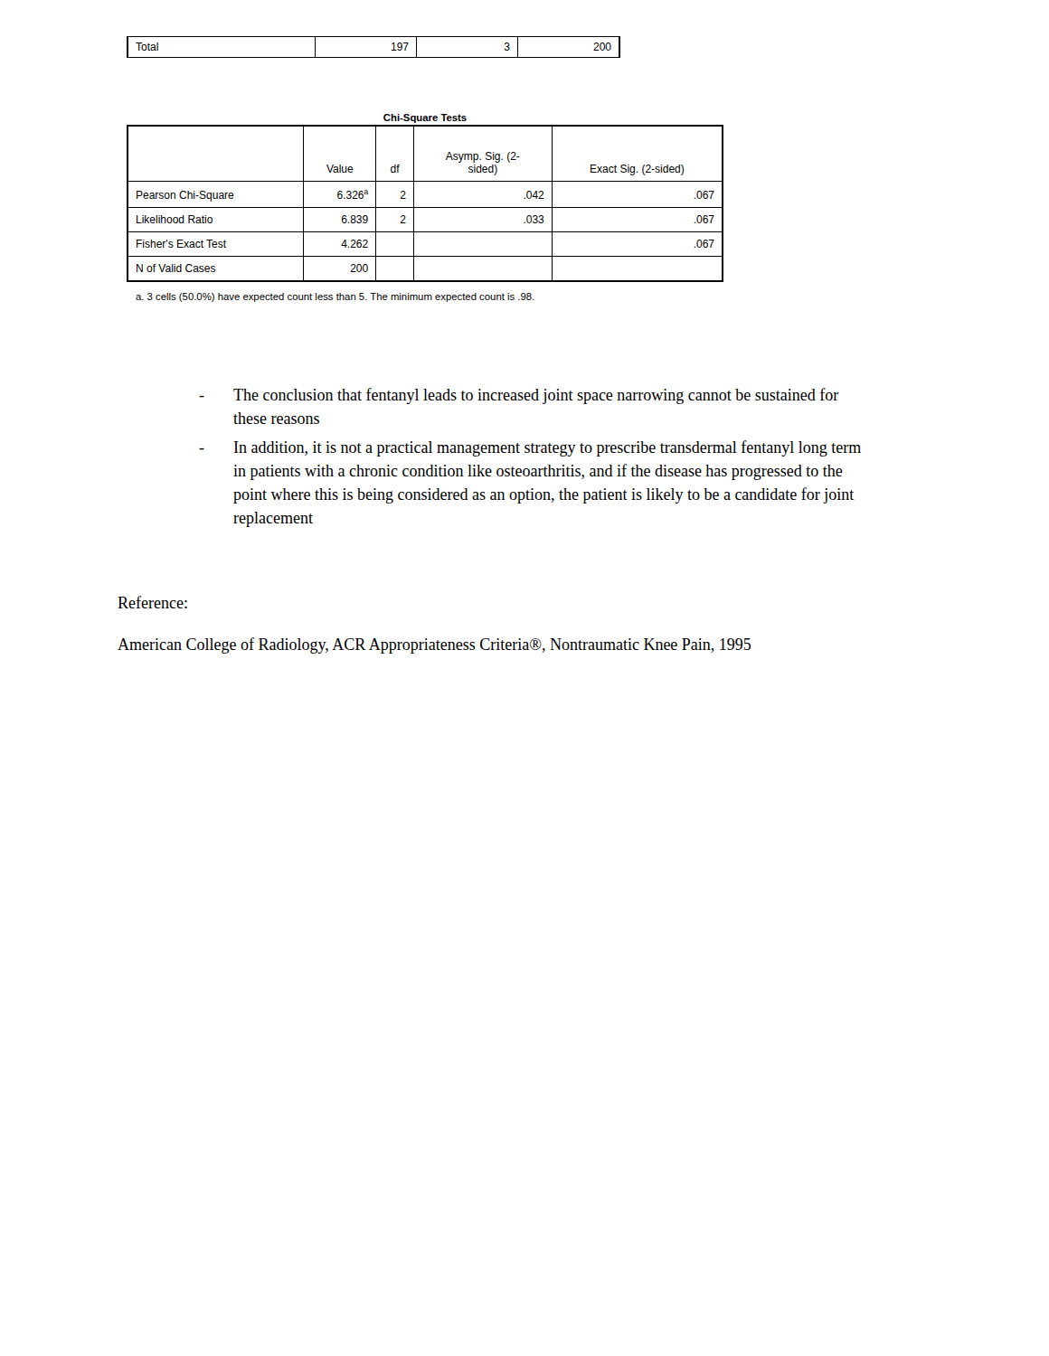| Total | 197 | 3 | 200 |
Chi-Square Tests
| | Value | df | Asymp. Sig. (2- sided) | Exact Sig. (2-sided) |
| --- | --- | --- | --- | --- |
| Pearson Chi-Square | 6.326 a | 2 | .042 | .067 |
| Likelihood Ratio | 6.839 | 2 | .033 | .067 |
| Fisher's Exact Test | 4.262 | | | .067 |
| N of Valid Cases | 200 | | | |
a. 3 cells (50.0%) have expected count less than 5. The minimum expected count is .98.
The conclusion that fentanyl leads to increased joint space narrowing cannot be sustained for these reasons
In addition, it is not a practical management strategy to prescribe transdermal fentanyl long term in patients with a chronic condition like osteoarthritis, and if the disease has progressed to the point where this is being considered as an option, the patient is likely to be a candidate for joint replacement
Reference:
American College of Radiology, ACR Appropriateness Criteria®, Nontraumatic Knee Pain, 1995